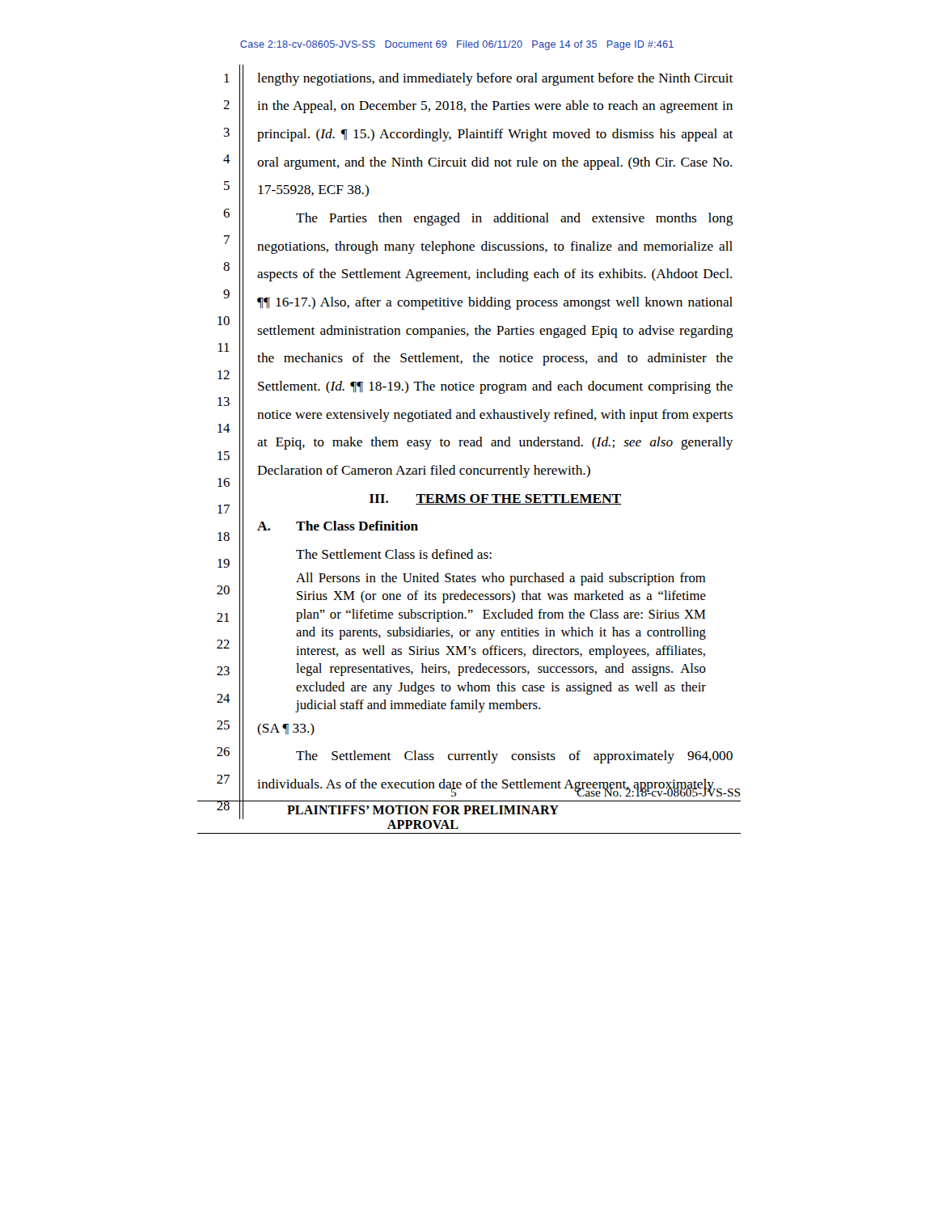Case 2:18-cv-08605-JVS-SS Document 69 Filed 06/11/20 Page 14 of 35 Page ID #:461
1
2
3
4
5
6
7
8
9
10
11
12
13
14
15
16
17
18
19
20
21
22
23
24
25
26
27
28
lengthy negotiations, and immediately before oral argument before the Ninth Circuit in the Appeal, on December 5, 2018, the Parties were able to reach an agreement in principal. (Id. ¶ 15.) Accordingly, Plaintiff Wright moved to dismiss his appeal at oral argument, and the Ninth Circuit did not rule on the appeal. (9th Cir. Case No. 17-55928, ECF 38.)
The Parties then engaged in additional and extensive months long negotiations, through many telephone discussions, to finalize and memorialize all aspects of the Settlement Agreement, including each of its exhibits. (Ahdoot Decl. ¶¶ 16-17.) Also, after a competitive bidding process amongst well known national settlement administration companies, the Parties engaged Epiq to advise regarding the mechanics of the Settlement, the notice process, and to administer the Settlement. (Id. ¶¶ 18-19.) The notice program and each document comprising the notice were extensively negotiated and exhaustively refined, with input from experts at Epiq, to make them easy to read and understand. (Id.; see also generally Declaration of Cameron Azari filed concurrently herewith.)
III. TERMS OF THE SETTLEMENT
A. The Class Definition
The Settlement Class is defined as:
All Persons in the United States who purchased a paid subscription from Sirius XM (or one of its predecessors) that was marketed as a “lifetime plan” or “lifetime subscription.” Excluded from the Class are: Sirius XM and its parents, subsidiaries, or any entities in which it has a controlling interest, as well as Sirius XM’s officers, directors, employees, affiliates, legal representatives, heirs, predecessors, successors, and assigns. Also excluded are any Judges to whom this case is assigned as well as their judicial staff and immediate family members.
(SA ¶ 33.)
The Settlement Class currently consists of approximately 964,000 individuals. As of the execution date of the Settlement Agreement, approximately
5
Case No. 2:18-cv-08605-JVS-SS
PLAINTIFFS’ MOTION FOR PRELIMINARY APPROVAL